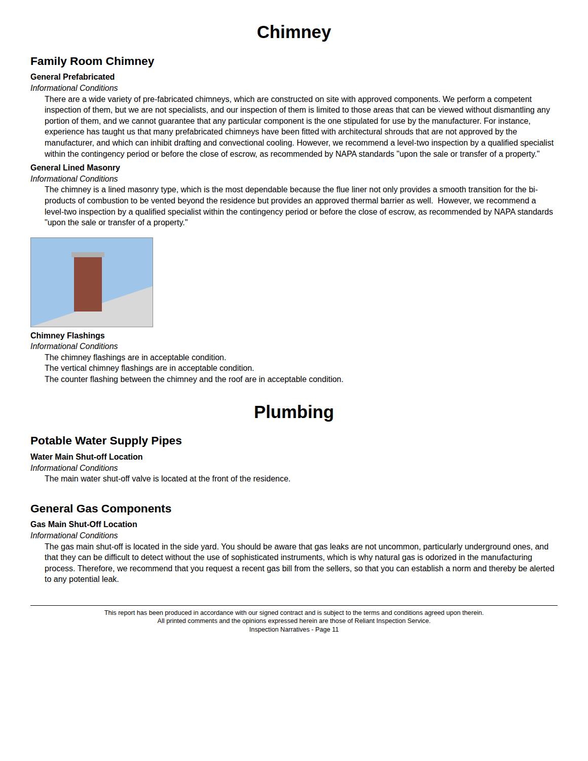Chimney
Family Room Chimney
General Prefabricated
Informational Conditions
There are a wide variety of pre-fabricated chimneys, which are constructed on site with approved components. We perform a competent inspection of them, but we are not specialists, and our inspection of them is limited to those areas that can be viewed without dismantling any portion of them, and we cannot guarantee that any particular component is the one stipulated for use by the manufacturer. For instance, experience has taught us that many prefabricated chimneys have been fitted with architectural shrouds that are not approved by the manufacturer, and which can inhibit drafting and convectional cooling. However, we recommend a level-two inspection by a qualified specialist within the contingency period or before the close of escrow, as recommended by NAPA standards "upon the sale or transfer of a property."
General Lined Masonry
Informational Conditions
The chimney is a lined masonry type, which is the most dependable because the flue liner not only provides a smooth transition for the bi-products of combustion to be vented beyond the residence but provides an approved thermal barrier as well. However, we recommend a level-two inspection by a qualified specialist within the contingency period or before the close of escrow, as recommended by NAPA standards "upon the sale or transfer of a property."
Chimney Flashings
Informational Conditions
The chimney flashings are in acceptable condition.
The vertical chimney flashings are in acceptable condition.
The counter flashing between the chimney and the roof are in acceptable condition.
Plumbing
Potable Water Supply Pipes
Water Main Shut-off Location
Informational Conditions
The main water shut-off valve is located at the front of the residence.
General Gas Components
Gas Main Shut-Off Location
Informational Conditions
The gas main shut-off is located in the side yard. You should be aware that gas leaks are not uncommon, particularly underground ones, and that they can be difficult to detect without the use of sophisticated instruments, which is why natural gas is odorized in the manufacturing process. Therefore, we recommend that you request a recent gas bill from the sellers, so that you can establish a norm and thereby be alerted to any potential leak.
This report has been produced in accordance with our signed contract and is subject to the terms and conditions agreed upon therein.
All printed comments and the opinions expressed herein are those of Reliant Inspection Service.
Inspection Narratives - Page 11